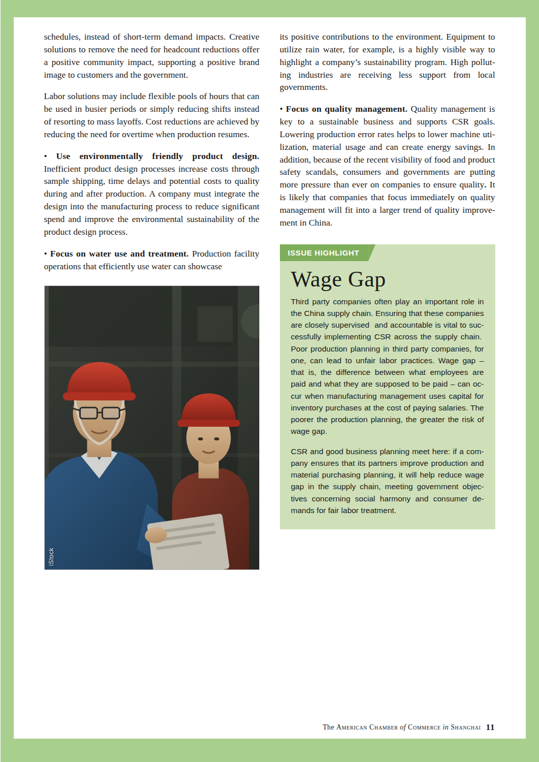schedules, instead of short-term demand impacts. Creative solutions to remove the need for headcount reductions offer a positive community impact, supporting a positive brand image to customers and the government.
Labor solutions may include flexible pools of hours that can be used in busier periods or simply reducing shifts instead of resorting to mass layoffs. Cost reductions are achieved by reducing the need for overtime when production resumes.
• Use environmentally friendly product design. Inefficient product design processes increase costs through sample shipping, time delays and potential costs to quality during and after production. A company must integrate the design into the manufacturing process to reduce significant spend and improve the environmental sustainability of the product design process.
• Focus on water use and treatment. Production facility operations that efficiently use water can showcase
iStock
its positive contributions to the environment. Equipment to utilize rain water, for example, is a highly visible way to highlight a company’s sustainability program. High polluting industries are receiving less support from local governments.
• Focus on quality management. Quality management is key to a sustainable business and supports CSR goals. Lowering production error rates helps to lower machine utilization, material usage and can create energy savings. In addition, because of the recent visibility of food and product safety scandals, consumers and governments are putting more pressure than ever on companies to ensure quality. It is likely that companies that focus immediately on quality management will fit into a larger trend of quality improvement in China.
ISSUE HIGHLIGHT
Wage Gap
Third party companies often play an important role in the China supply chain. Ensuring that these companies are closely supervised and accountable is vital to successfully implementing CSR across the supply chain. Poor production planning in third party companies, for one, can lead to unfair labor practices. Wage gap – that is, the difference between what employees are paid and what they are supposed to be paid – can occur when manufacturing management uses capital for inventory purchases at the cost of paying salaries. The poorer the production planning, the greater the risk of wage gap.
CSR and good business planning meet here: if a company ensures that its partners improve production and material purchasing planning, it will help reduce wage gap in the supply chain, meeting government objectives concerning social harmony and consumer demands for fair labor treatment.
The American Chamber of Commerce in Shanghai 11